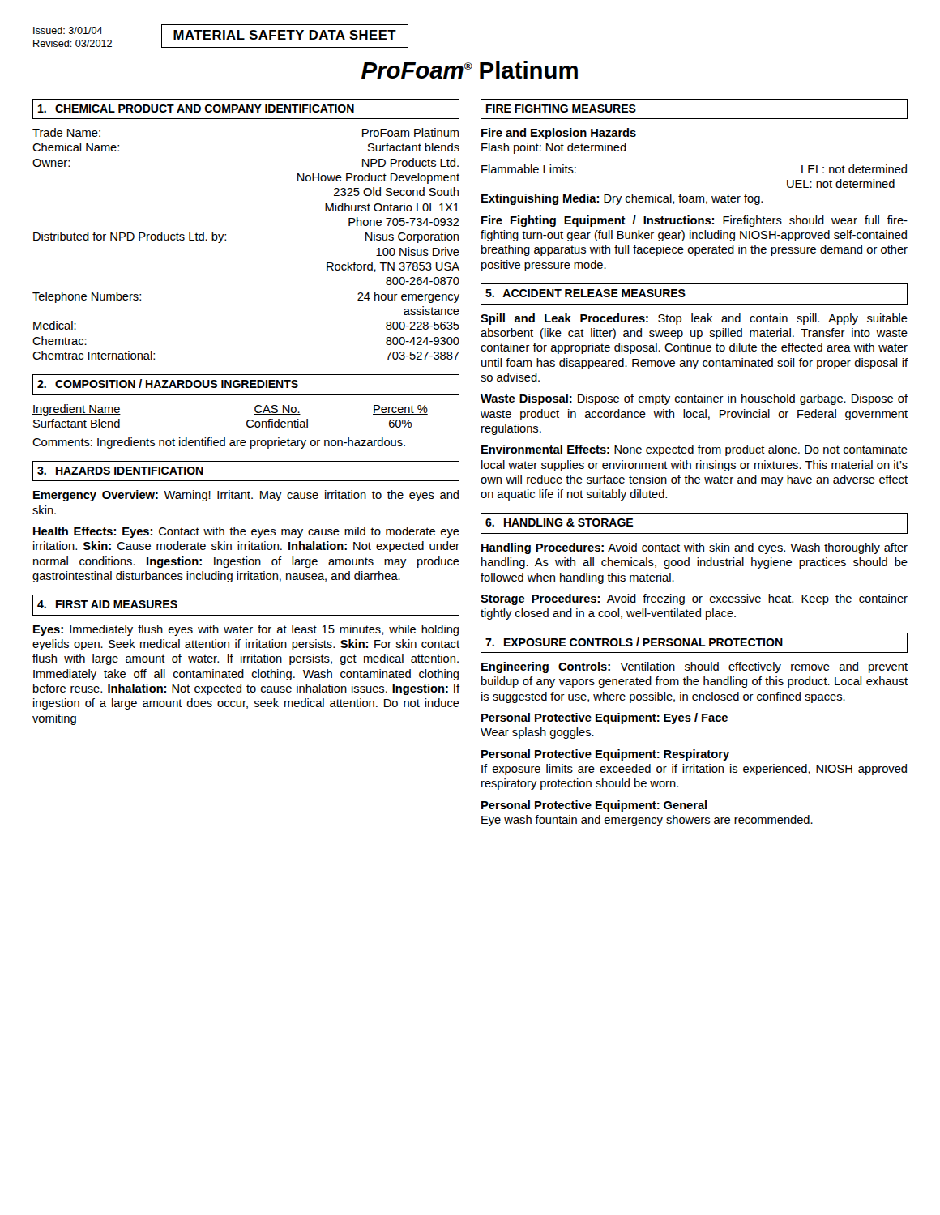Issued: 3/01/04
Revised: 03/2012
MATERIAL SAFETY DATA SHEET
ProFoam® Platinum
1. CHEMICAL PRODUCT AND COMPANY IDENTIFICATION
Trade Name: ProFoam Platinum
Chemical Name: Surfactant blends
Owner: NPD Products Ltd.
NoHowe Product Development
2325 Old Second South
Midhurst Ontario L0L 1X1
Phone 705-734-0932
Distributed for NPD Products Ltd. by: Nisus Corporation
100 Nisus Drive
Rockford, TN 37853 USA
800-264-0870
Telephone Numbers: 24 hour emergency
assistance
Medical: 800-228-5635
Chemtrac: 800-424-9300
Chemtrac International: 703-527-3887
2. COMPOSITION / HAZARDOUS INGREDIENTS
| Ingredient Name | CAS No. | Percent % |
| --- | --- | --- |
| Surfactant Blend | Confidential | 60% |
Comments: Ingredients not identified are proprietary or non-hazardous.
3. HAZARDS IDENTIFICATION
Emergency Overview: Warning! Irritant. May cause irritation to the eyes and skin.
Health Effects: Eyes: Contact with the eyes may cause mild to moderate eye irritation. Skin: Cause moderate skin irritation. Inhalation: Not expected under normal conditions. Ingestion: Ingestion of large amounts may produce gastrointestinal disturbances including irritation, nausea, and diarrhea.
4. FIRST AID MEASURES
Eyes: Immediately flush eyes with water for at least 15 minutes, while holding eyelids open. Seek medical attention if irritation persists. Skin: For skin contact flush with large amount of water. If irritation persists, get medical attention. Immediately take off all contaminated clothing. Wash contaminated clothing before reuse. Inhalation: Not expected to cause inhalation issues. Ingestion: If ingestion of a large amount does occur, seek medical attention. Do not induce vomiting
FIRE FIGHTING MEASURES
Fire and Explosion Hazards
Flash point: Not determined
Flammable Limits: LEL: not determined
UEL: not determined
Extinguishing Media: Dry chemical, foam, water fog.
Fire Fighting Equipment / Instructions: Firefighters should wear full fire-fighting turn-out gear (full Bunker gear) including NIOSH-approved self-contained breathing apparatus with full facepiece operated in the pressure demand or other positive pressure mode.
5. ACCIDENT RELEASE MEASURES
Spill and Leak Procedures: Stop leak and contain spill. Apply suitable absorbent (like cat litter) and sweep up spilled material. Transfer into waste container for appropriate disposal. Continue to dilute the effected area with water until foam has disappeared. Remove any contaminated soil for proper disposal if so advised.
Waste Disposal: Dispose of empty container in household garbage. Dispose of waste product in accordance with local, Provincial or Federal government regulations.
Environmental Effects: None expected from product alone. Do not contaminate local water supplies or environment with rinsings or mixtures. This material on it’s own will reduce the surface tension of the water and may have an adverse effect on aquatic life if not suitably diluted.
6. HANDLING & STORAGE
Handling Procedures: Avoid contact with skin and eyes. Wash thoroughly after handling. As with all chemicals, good industrial hygiene practices should be followed when handling this material.
Storage Procedures: Avoid freezing or excessive heat. Keep the container tightly closed and in a cool, well-ventilated place.
7. EXPOSURE CONTROLS / PERSONAL PROTECTION
Engineering Controls: Ventilation should effectively remove and prevent buildup of any vapors generated from the handling of this product. Local exhaust is suggested for use, where possible, in enclosed or confined spaces.
Personal Protective Equipment: Eyes / Face
Wear splash goggles.
Personal Protective Equipment: Respiratory
If exposure limits are exceeded or if irritation is experienced, NIOSH approved respiratory protection should be worn.
Personal Protective Equipment: General
Eye wash fountain and emergency showers are recommended.